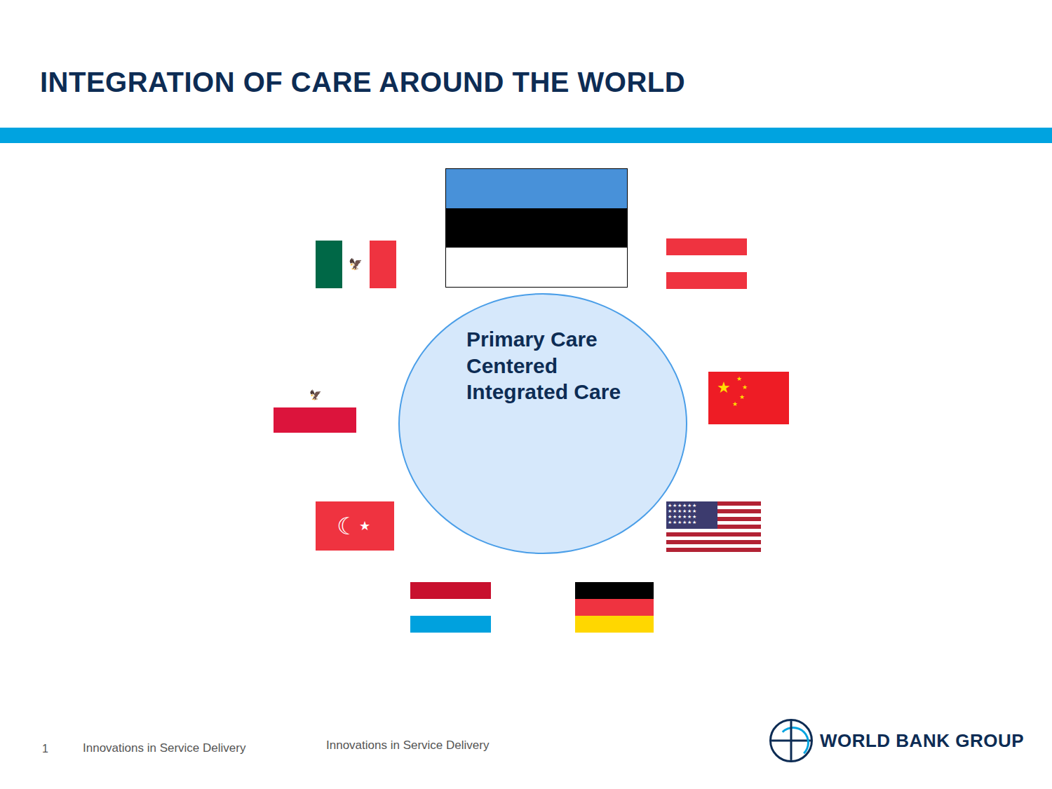INTEGRATION OF CARE AROUND THE WORLD
Primary Care Centered Integrated Care
🦅
🦅
★ ★ ★ ★ ★
☾ ★
★★★★★★
★★★★★★
★★★★★★
★★★★★★
1 Innovations in Service Delivery Innovations in Service Delivery
WORLD BANK GROUP